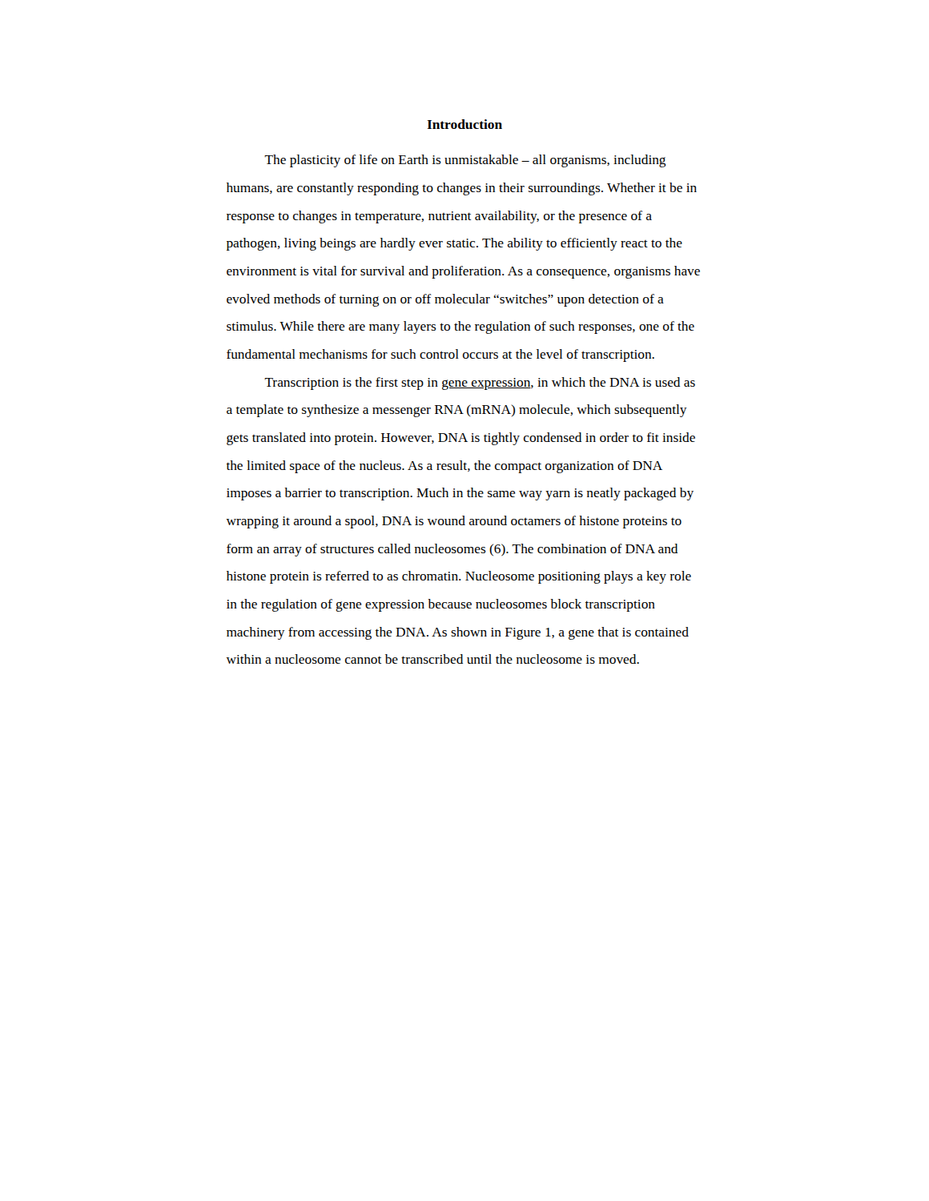Introduction
The plasticity of life on Earth is unmistakable – all organisms, including humans, are constantly responding to changes in their surroundings. Whether it be in response to changes in temperature, nutrient availability, or the presence of a pathogen, living beings are hardly ever static. The ability to efficiently react to the environment is vital for survival and proliferation. As a consequence, organisms have evolved methods of turning on or off molecular “switches” upon detection of a stimulus. While there are many layers to the regulation of such responses, one of the fundamental mechanisms for such control occurs at the level of transcription.
Transcription is the first step in gene expression, in which the DNA is used as a template to synthesize a messenger RNA (mRNA) molecule, which subsequently gets translated into protein. However, DNA is tightly condensed in order to fit inside the limited space of the nucleus. As a result, the compact organization of DNA imposes a barrier to transcription. Much in the same way yarn is neatly packaged by wrapping it around a spool, DNA is wound around octamers of histone proteins to form an array of structures called nucleosomes (6). The combination of DNA and histone protein is referred to as chromatin. Nucleosome positioning plays a key role in the regulation of gene expression because nucleosomes block transcription machinery from accessing the DNA. As shown in Figure 1, a gene that is contained within a nucleosome cannot be transcribed until the nucleosome is moved.